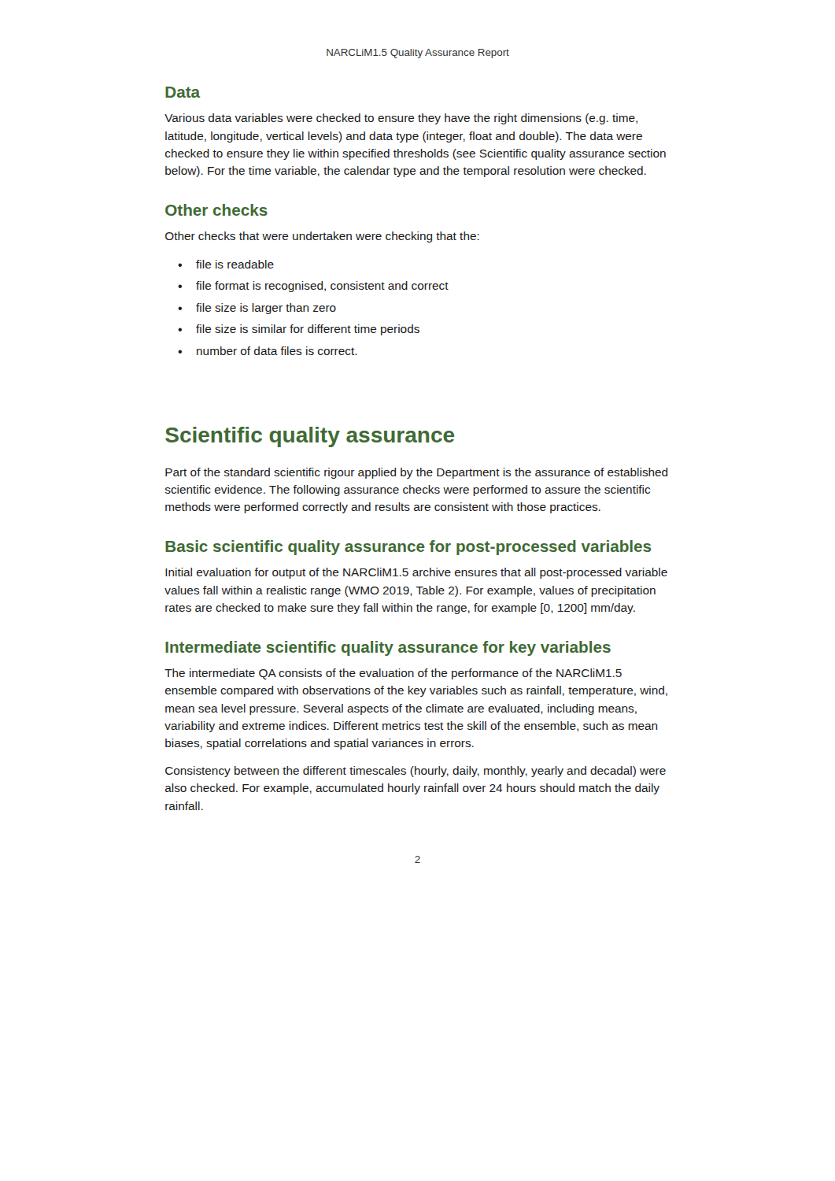NARCLiM1.5 Quality Assurance Report
Data
Various data variables were checked to ensure they have the right dimensions (e.g. time, latitude, longitude, vertical levels) and data type (integer, float and double). The data were checked to ensure they lie within specified thresholds (see Scientific quality assurance section below). For the time variable, the calendar type and the temporal resolution were checked.
Other checks
Other checks that were undertaken were checking that the:
file is readable
file format is recognised, consistent and correct
file size is larger than zero
file size is similar for different time periods
number of data files is correct.
Scientific quality assurance
Part of the standard scientific rigour applied by the Department is the assurance of established scientific evidence. The following assurance checks were performed to assure the scientific methods were performed correctly and results are consistent with those practices.
Basic scientific quality assurance for post-processed variables
Initial evaluation for output of the NARCliM1.5 archive ensures that all post-processed variable values fall within a realistic range (WMO 2019, Table 2). For example, values of precipitation rates are checked to make sure they fall within the range, for example [0, 1200] mm/day.
Intermediate scientific quality assurance for key variables
The intermediate QA consists of the evaluation of the performance of the NARCliM1.5 ensemble compared with observations of the key variables such as rainfall, temperature, wind, mean sea level pressure. Several aspects of the climate are evaluated, including means, variability and extreme indices. Different metrics test the skill of the ensemble, such as mean biases, spatial correlations and spatial variances in errors.
Consistency between the different timescales (hourly, daily, monthly, yearly and decadal) were also checked. For example, accumulated hourly rainfall over 24 hours should match the daily rainfall.
2